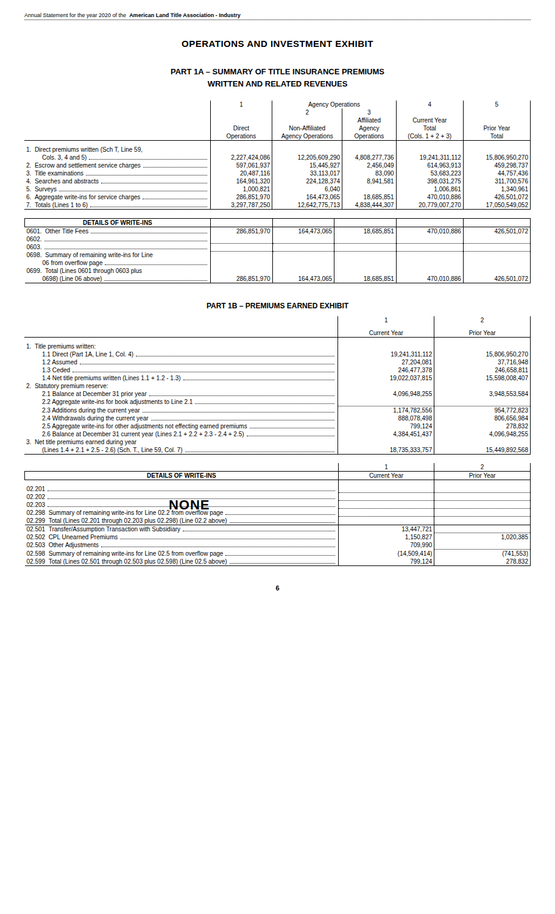Annual Statement for the year 2020 of the American Land Title Association - Industry
OPERATIONS AND INVESTMENT EXHIBIT
PART 1A – SUMMARY OF TITLE INSURANCE PREMIUMS
WRITTEN AND RELATED REVENUES
| | 1 | Agency Operations | 4 | 5 |
| | | 2 | 3 | | |
| | | | Affiliated | Current Year | |
| | Direct | Non-Affiliated | Agency | Total | Prior Year |
| | Operations | Agency Operations | Operations | (Cols. 1 + 2 + 3) | Total |
| 1. Direct premiums written (Sch T, Line 59, | | | | | |
| Cols. 3, 4 and 5) | 2,227,424,086 | 12,205,609,290 | 4,808,277,736 | 19,241,311,112 | 15,806,950,270 |
| 2. Escrow and settlement service charges | 597,061,937 | 15,445,927 | 2,456,049 | 614,963,913 | 459,298,737 |
| 3. Title examinations | 20,487,116 | 33,113,017 | 83,090 | 53,683,223 | 44,757,436 |
| 4. Searches and abstracts | 164,961,320 | 224,128,374 | 8,941,581 | 398,031,275 | 311,700,576 |
| 5. Surveys | 1,000,821 | 6,040 | | 1,006,861 | 1,340,961 |
| 6. Aggregate write-ins for service charges | 286,851,970 | 164,473,065 | 18,685,851 | 470,010,886 | 426,501,072 |
| 7. Totals (Lines 1 to 6) | 3,297,787,250 | 12,642,775,713 | 4,838,444,307 | 20,779,007,270 | 17,050,549,052 |
| DETAILS OF WRITE-INS | | | | | |
| 0601. Other Title Fees | 286,851,970 | 164,473,065 | 18,685,851 | 470,010,886 | 426,501,072 |
| 0602. | | | | | |
| 0603. | | | | | |
| 0698. Summary of remaining write-ins for Line | | | | | |
| 06 from overflow page | | | | | |
| 0699. Total (Lines 0601 through 0603 plus | | | | | |
| 0698) (Line 06 above) | 286,851,970 | 164,473,065 | 18,685,851 | 470,010,886 | 426,501,072 |
PART 1B – PREMIUMS EARNED EXHIBIT
| | 1 | 2 |
| | Current Year | Prior Year |
| 1. Title premiums written: | | |
| 1.1 Direct (Part 1A, Line 1, Col. 4) | 19,241,311,112 | 15,806,950,270 |
| 1.2 Assumed | 27,204,081 | 37,716,948 |
| 1.3 Ceded | 246,477,378 | 246,658,811 |
| 1.4 Net title premiums written (Lines 1.1 + 1.2 - 1.3) | 19,022,037,815 | 15,598,008,407 |
| 2. Statutory premium reserve: | | |
| 2.1 Balance at December 31 prior year | 4,096,948,255 | 3,948,553,584 |
| 2.2 Aggregate write-ins for book adjustments to Line 2.1 | | |
| 2.3 Additions during the current year | 1,174,782,556 | 954,772,823 |
| 2.4 Withdrawals during the current year | 888,078,498 | 806,656,984 |
| 2.5 Aggregate write-ins for other adjustments not effecting earned premiums | 799,124 | 278,832 |
| 2.6 Balance at December 31 current year (Lines 2.1 + 2.2 + 2.3 - 2.4 + 2.5) | 4,384,451,437 | 4,096,948,255 |
| 3. Net title premiums earned during year | | |
| (Lines 1.4 + 2.1 + 2.5 - 2.6) (Sch. T., Line 59, Col. 7) | 18,735,333,757 | 15,449,892,568 |
| | 1 | 2 |
| DETAILS OF WRITE-INS | Current Year | Prior Year |
| 02.201 | | |
| 02.202 | | |
| 02.203 NONE | | |
| 02.298 Summary of remaining write-ins for Line 02.2 from overflow page | | |
| 02.299 Total (Lines 02.201 through 02.203 plus 02.298) (Line 02.2 above) | | |
| 02.501 Transfer/Assumption Transaction with Subsidiary | 13,447,721 | |
| 02.502 CPL Unearned Premiums | 1,150,827 | 1,020,385 |
| 02.503 Other Adjustments | 709,990 | |
| 02.598 Summary of remaining write-ins for Line 02.5 from overflow page | (14,509,414) | (741,553) |
| 02.599 Total (Lines 02.501 through 02.503 plus 02.598) (Line 02.5 above) | 799,124 | 278,832 |
6